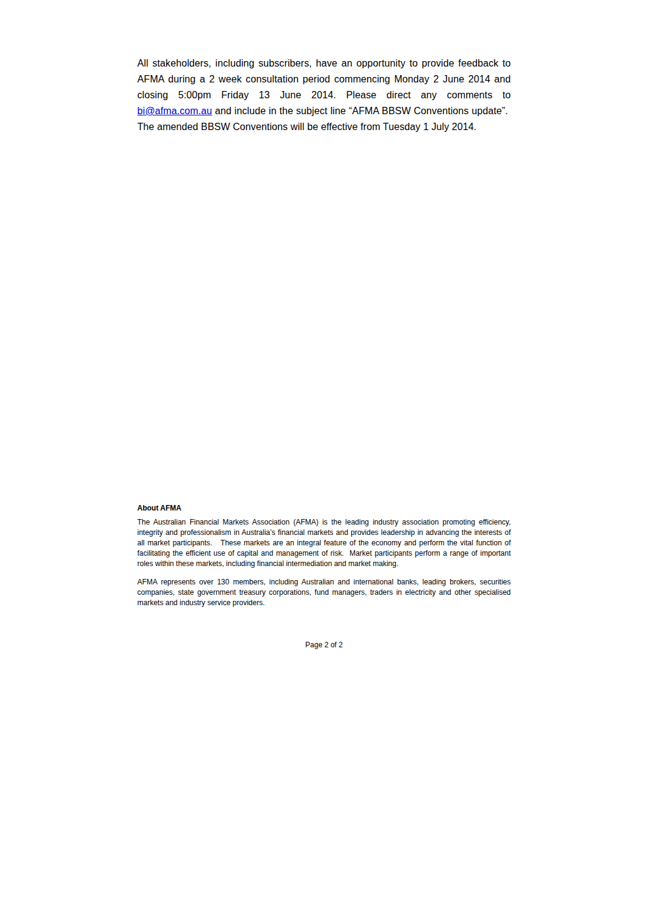All stakeholders, including subscribers, have an opportunity to provide feedback to AFMA during a 2 week consultation period commencing Monday 2 June 2014 and closing 5:00pm Friday 13 June 2014. Please direct any comments to bi@afma.com.au and include in the subject line “AFMA BBSW Conventions update”. The amended BBSW Conventions will be effective from Tuesday 1 July 2014.
About AFMA
The Australian Financial Markets Association (AFMA) is the leading industry association promoting efficiency, integrity and professionalism in Australia’s financial markets and provides leadership in advancing the interests of all market participants. These markets are an integral feature of the economy and perform the vital function of facilitating the efficient use of capital and management of risk. Market participants perform a range of important roles within these markets, including financial intermediation and market making.
AFMA represents over 130 members, including Australian and international banks, leading brokers, securities companies, state government treasury corporations, fund managers, traders in electricity and other specialised markets and industry service providers.
Page 2 of 2